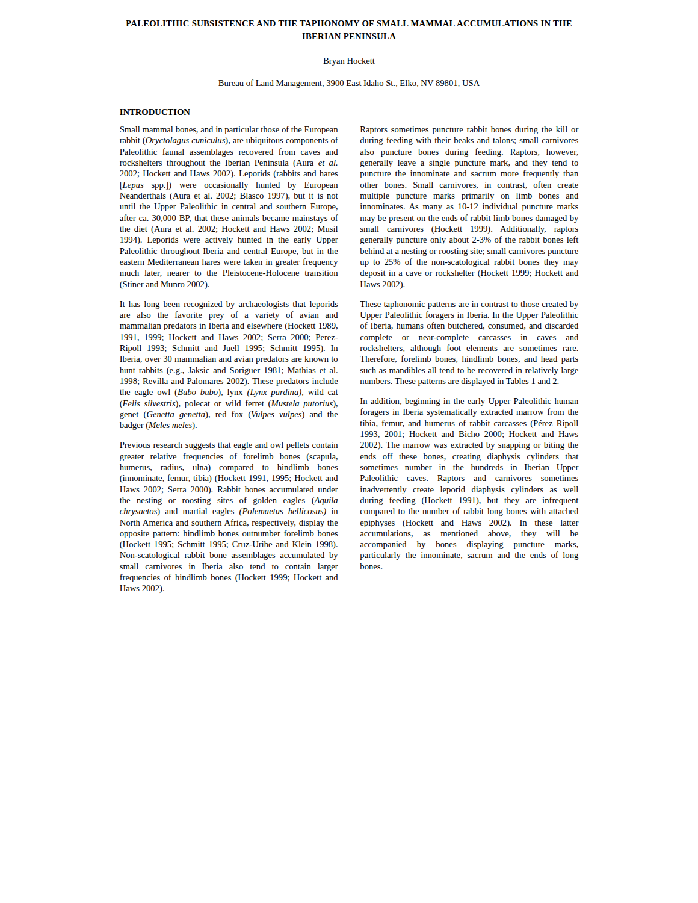Paleolithic Subsistence and the Taphonomy of Small Mammal Accumulations in the Iberian Peninsula
Bryan Hockett
Bureau of Land Management, 3900 East Idaho St., Elko, NV 89801, USA
Introduction
Small mammal bones, and in particular those of the European rabbit (Oryctolagus cuniculus), are ubiquitous components of Paleolithic faunal assemblages recovered from caves and rockshelters throughout the Iberian Peninsula (Aura et al. 2002; Hockett and Haws 2002). Leporids (rabbits and hares [Lepus spp.]) were occasionally hunted by European Neanderthals (Aura et al. 2002; Blasco 1997), but it is not until the Upper Paleolithic in central and southern Europe, after ca. 30,000 BP, that these animals became mainstays of the diet (Aura et al. 2002; Hockett and Haws 2002; Musil 1994). Leporids were actively hunted in the early Upper Paleolithic throughout Iberia and central Europe, but in the eastern Mediterranean hares were taken in greater frequency much later, nearer to the Pleistocene-Holocene transition (Stiner and Munro 2002).
It has long been recognized by archaeologists that leporids are also the favorite prey of a variety of avian and mammalian predators in Iberia and elsewhere (Hockett 1989, 1991, 1999; Hockett and Haws 2002; Serra 2000; Perez-Ripoll 1993; Schmitt and Juell 1995; Schmitt 1995). In Iberia, over 30 mammalian and avian predators are known to hunt rabbits (e.g., Jaksic and Soriguer 1981; Mathias et al. 1998; Revilla and Palomares 2002). These predators include the eagle owl (Bubo bubo), lynx (Lynx pardina), wild cat (Felis silvestris), polecat or wild ferret (Mustela putorius), genet (Genetta genetta), red fox (Vulpes vulpes) and the badger (Meles meles).
Previous research suggests that eagle and owl pellets contain greater relative frequencies of forelimb bones (scapula, humerus, radius, ulna) compared to hindlimb bones (innominate, femur, tibia) (Hockett 1991, 1995; Hockett and Haws 2002; Serra 2000). Rabbit bones accumulated under the nesting or roosting sites of golden eagles (Aquila chrysaetos) and martial eagles (Polemaetus bellicosus) in North America and southern Africa, respectively, display the opposite pattern: hindlimb bones outnumber forelimb bones (Hockett 1995; Schmitt 1995; Cruz-Uribe and Klein 1998). Non-scatological rabbit bone assemblages accumulated by small carnivores in Iberia also tend to contain larger frequencies of hindlimb bones (Hockett 1999; Hockett and Haws 2002).
Raptors sometimes puncture rabbit bones during the kill or during feeding with their beaks and talons; small carnivores also puncture bones during feeding. Raptors, however, generally leave a single puncture mark, and they tend to puncture the innominate and sacrum more frequently than other bones. Small carnivores, in contrast, often create multiple puncture marks primarily on limb bones and innominates. As many as 10-12 individual puncture marks may be present on the ends of rabbit limb bones damaged by small carnivores (Hockett 1999). Additionally, raptors generally puncture only about 2-3% of the rabbit bones left behind at a nesting or roosting site; small carnivores puncture up to 25% of the non-scatological rabbit bones they may deposit in a cave or rockshelter (Hockett 1999; Hockett and Haws 2002).
These taphonomic patterns are in contrast to those created by Upper Paleolithic foragers in Iberia. In the Upper Paleolithic of Iberia, humans often butchered, consumed, and discarded complete or near-complete carcasses in caves and rockshelters, although foot elements are sometimes rare. Therefore, forelimb bones, hindlimb bones, and head parts such as mandibles all tend to be recovered in relatively large numbers. These patterns are displayed in Tables 1 and 2.
In addition, beginning in the early Upper Paleolithic human foragers in Iberia systematically extracted marrow from the tibia, femur, and humerus of rabbit carcasses (Pérez Ripoll 1993, 2001; Hockett and Bicho 2000; Hockett and Haws 2002). The marrow was extracted by snapping or biting the ends off these bones, creating diaphysis cylinders that sometimes number in the hundreds in Iberian Upper Paleolithic caves. Raptors and carnivores sometimes inadvertently create leporid diaphysis cylinders as well during feeding (Hockett 1991), but they are infrequent compared to the number of rabbit long bones with attached epiphyses (Hockett and Haws 2002). In these latter accumulations, as mentioned above, they will be accompanied by bones displaying puncture marks, particularly the innominate, sacrum and the ends of long bones.